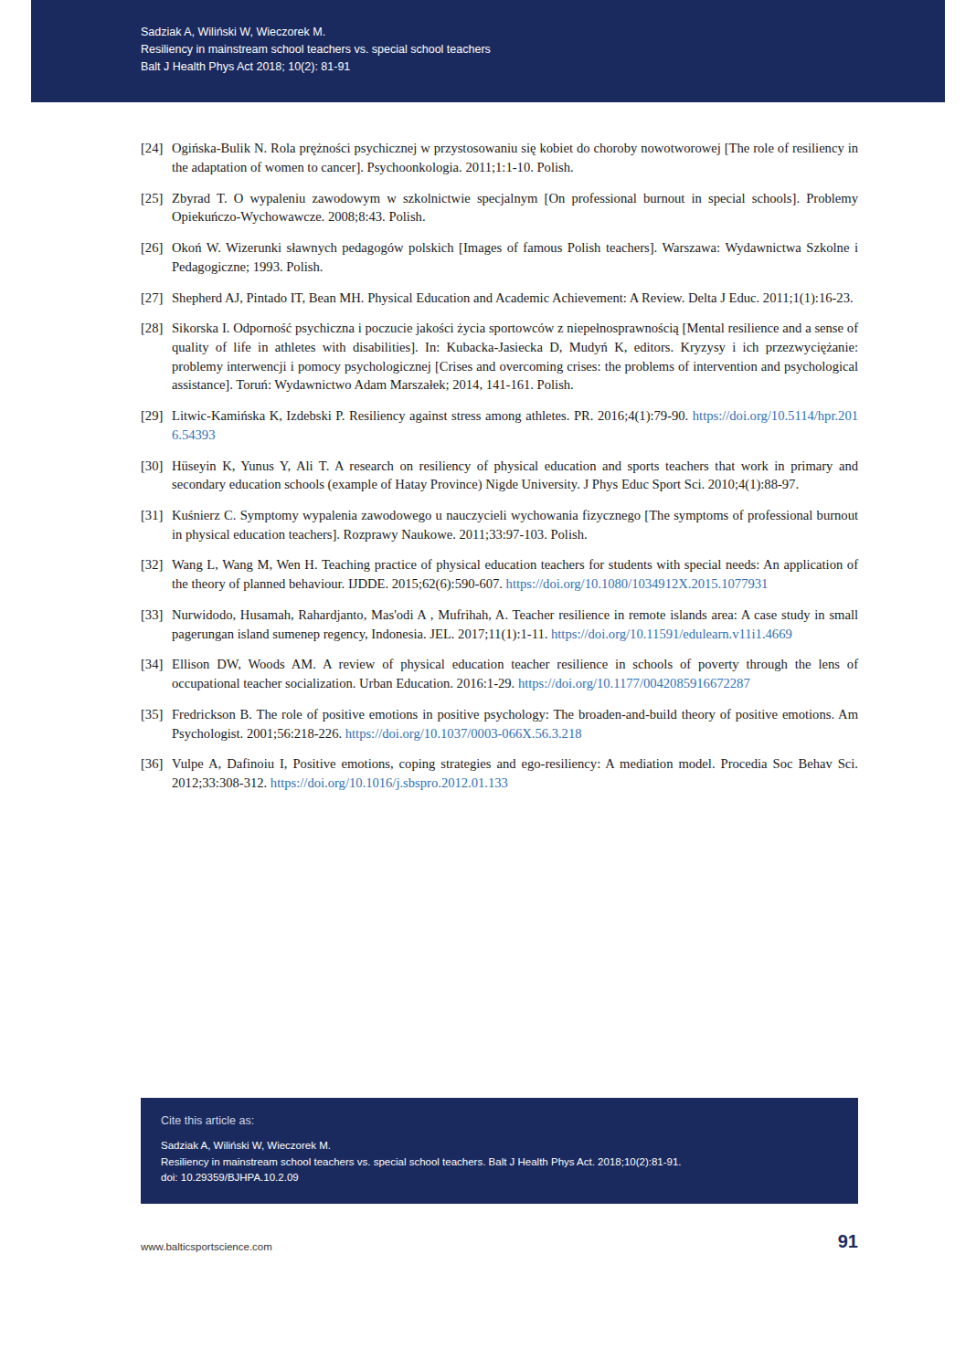Sadziak A, Wiliński W, Wieczorek M.
Resiliency in mainstream school teachers vs. special school teachers
Balt J Health Phys Act 2018; 10(2): 81-91
[24]
Ogińska-Bulik N. Rola prężności psychicznej w przystosowaniu się kobiet do choroby nowotworowej [The role of resiliency in the adaptation of women to cancer]. Psychoonkologia. 2011;1:1-10. Polish.
[25]
Zbyrad T. O wypaleniu zawodowym w szkolnictwie specjalnym [On professional burnout in special schools]. Problemy Opiekuńczo-Wychowawcze. 2008;8:43. Polish.
[26]
Okoń W. Wizerunki sławnych pedagogów polskich [Images of famous Polish teachers]. Warszawa: Wydawnictwa Szkolne i Pedagogiczne; 1993. Polish.
[27]
Shepherd AJ, Pintado IT, Bean MH. Physical Education and Academic Achievement: A Review. Delta J Educ. 2011;1(1):16-23.
[28]
Sikorska I. Odporność psychiczna i poczucie jakości życia sportowców z niepełnosprawnością [Mental resilience and a sense of quality of life in athletes with disabilities]. In: Kubacka-Jasiecka D, Mudyń K, editors. Kryzysy i ich przezwyciężanie: problemy interwencji i pomocy psychologicznej [Crises and overcoming crises: the problems of intervention and psychological assistance]. Toruń: Wydawnictwo Adam Marszałek; 2014, 141-161. Polish.
[29]
Litwic-Kamińska K, Izdebski P. Resiliency against stress among athletes. PR. 2016;4(1):79-90. https://doi.org/10.5114/hpr.2016.54393
[30]
Hüseyin K, Yunus Y, Ali T. A research on resiliency of physical education and sports teachers that work in primary and secondary education schools (example of Hatay Province) Nigde University. J Phys Educ Sport Sci. 2010;4(1):88-97.
[31]
Kuśnierz C. Symptomy wypalenia zawodowego u nauczycieli wychowania fizycznego [The symptoms of professional burnout in physical education teachers]. Rozprawy Naukowe. 2011;33:97-103. Polish.
[32]
Wang L, Wang M, Wen H. Teaching practice of physical education teachers for students with special needs: An application of the theory of planned behaviour. IJDDE. 2015;62(6):590-607. https://doi.org/10.1080/1034912X.2015.1077931
[33]
Nurwidodo, Husamah, Rahardjanto, Mas'odi A , Mufrihah, A. Teacher resilience in remote islands area: A case study in small pagerungan island sumenep regency, Indonesia. JEL. 2017;11(1):1-11. https://doi.org/10.11591/edulearn.v11i1.4669
[34]
Ellison DW, Woods AM. A review of physical education teacher resilience in schools of poverty through the lens of occupational teacher socialization. Urban Education. 2016:1-29. https://doi.org/10.1177/0042085916672287
[35]
Fredrickson B. The role of positive emotions in positive psychology: The broaden-and-build theory of positive emotions. Am Psychologist. 2001;56:218-226. https://doi.org/10.1037/0003-066X.56.3.218
[36]
Vulpe A, Dafinoiu I, Positive emotions, coping strategies and ego-resiliency: A mediation model. Procedia Soc Behav Sci. 2012;33:308-312. https://doi.org/10.1016/j.sbspro.2012.01.133
Cite this article as:
Sadziak A, Wiliński W, Wieczorek M.
Resiliency in mainstream school teachers vs. special school teachers. Balt J Health Phys Act. 2018;10(2):81-91.
doi: 10.29359/BJHPA.10.2.09
www.balticsportscience.com
91